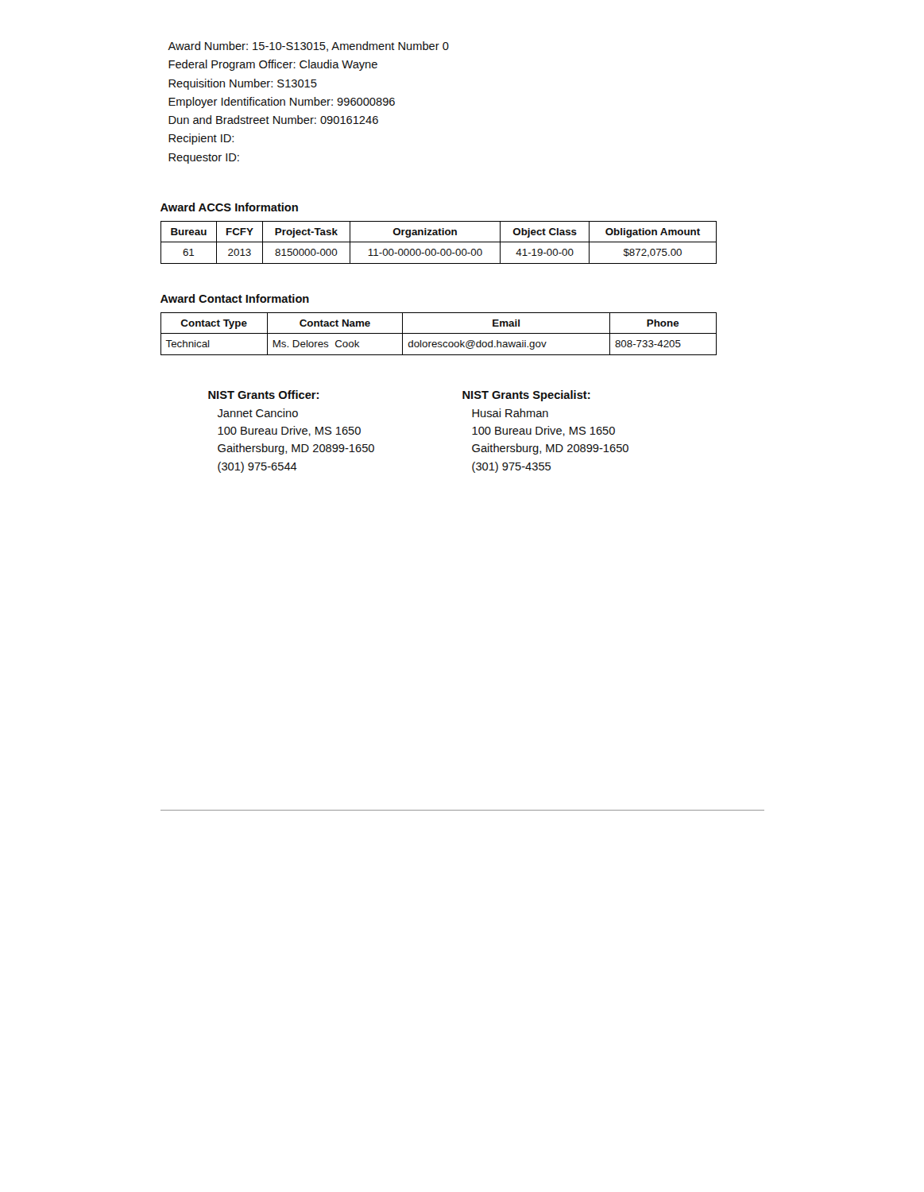Award Number: 15-10-S13015, Amendment Number 0
Federal Program Officer: Claudia Wayne
Requisition Number: S13015
Employer Identification Number: 996000896
Dun and Bradstreet Number: 090161246
Recipient ID:
Requestor ID:
Award ACCS Information
| Bureau | FCFY | Project-Task | Organization | Object Class | Obligation Amount |
| --- | --- | --- | --- | --- | --- |
| 61 | 2013 | 8150000-000 | 11-00-0000-00-00-00-00 | 41-19-00-00 | $872,075.00 |
Award Contact Information
| Contact Type | Contact Name | Email | Phone |
| --- | --- | --- | --- |
| Technical | Ms. Delores Cook | dolorescook@dod.hawaii.gov | 808-733-4205 |
NIST Grants Officer:
Jannet Cancino
100 Bureau Drive, MS 1650
Gaithersburg, MD 20899-1650
(301) 975-6544
NIST Grants Specialist:
Husai Rahman
100 Bureau Drive, MS 1650
Gaithersburg, MD 20899-1650
(301) 975-4355